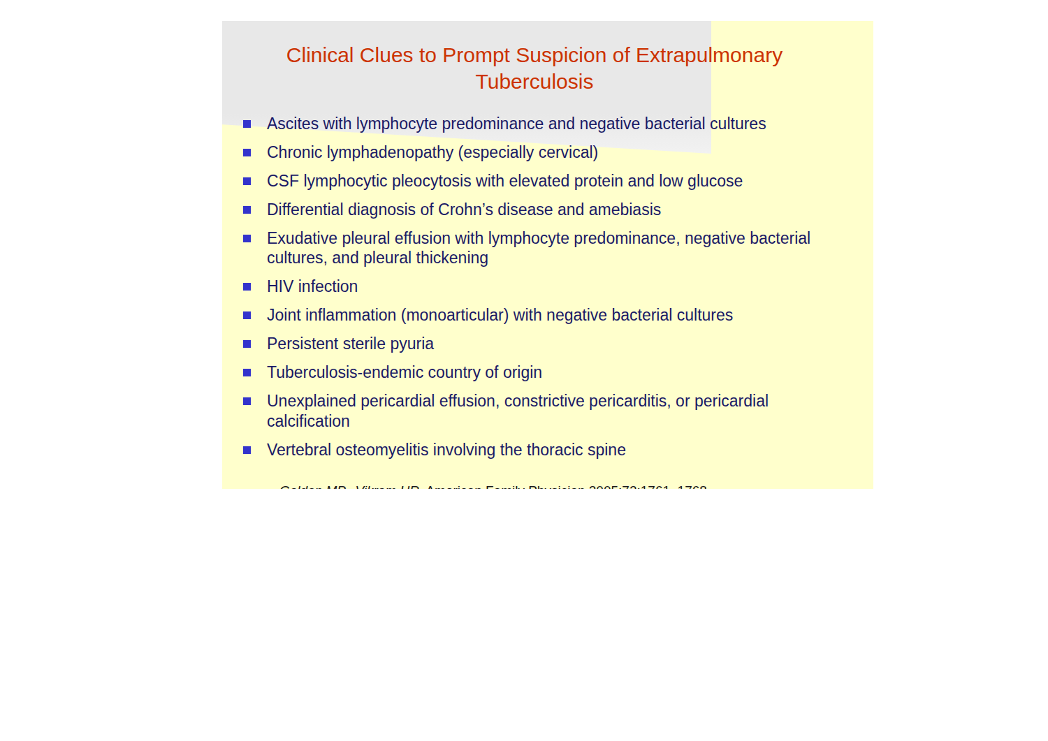Clinical Clues to Prompt Suspicion of Extrapulmonary Tuberculosis
Ascites with lymphocyte predominance and negative bacterial cultures
Chronic lymphadenopathy (especially cervical)
CSF lymphocytic pleocytosis with elevated protein and low glucose
Differential diagnosis of Crohn’s disease and amebiasis
Exudative pleural effusion with lymphocyte predominance, negative bacterial cultures, and pleural thickening
HIV infection
Joint inflammation (monoarticular) with negative bacterial cultures
Persistent sterile pyuria
Tuberculosis-endemic country of origin
Unexplained pericardial effusion, constrictive pericarditis, or pericardial calcification
Vertebral osteomyelitis involving the thoracic spine
Golden MP, Vikram HR. American Family Physician 2005;72:1761–1768